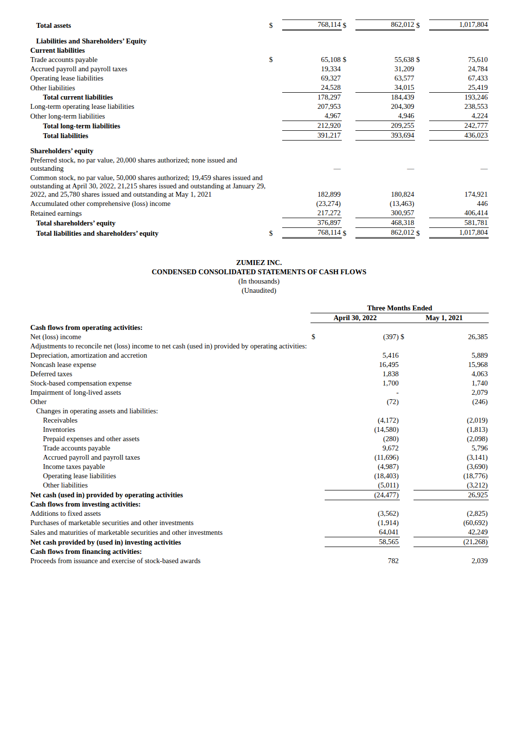| Total assets | $ | 768,114 | $ | 862,012 | $ | 1,017,804 |
| Liabilities and Shareholders’ Equity | |
| Current liabilities | |
| Trade accounts payable | $ | 65,108 | $ | 55,638 | $ | 75,610 |
| Accrued payroll and payroll taxes | | 19,334 | | 31,209 | | 24,784 |
| Operating lease liabilities | | 69,327 | | 63,577 | | 67,433 |
| Other liabilities | | 24,528 | | 34,015 | | 25,419 |
| Total current liabilities | | 178,297 | | 184,439 | | 193,246 |
| Long-term operating lease liabilities | | 207,953 | | 204,309 | | 238,553 |
| Other long-term liabilities | | 4,967 | | 4,946 | | 4,224 |
| Total long-term liabilities | | 212,920 | | 209,255 | | 242,777 |
| Total liabilities | | 391,217 | | 393,694 | | 436,023 |
| Shareholders’ equity | |
| Preferred stock, no par value, 20,000 shares authorized; none issued and outstanding | | — | | — | | — |
| Common stock, no par value, 50,000 shares authorized; 19,459 shares issued and outstanding at April 30, 2022, 21,215 shares issued and outstanding at January 29, 2022, and 25,780 shares issued and outstanding at May 1, 2021 | | 182,899 | | 180,824 | | 174,921 |
| Accumulated other comprehensive (loss) income | | (23,274) | | (13,463) | | 446 |
| Retained earnings | | 217,272 | | 300,957 | | 406,414 |
| Total shareholders’ equity | | 376,897 | | 468,318 | | 581,781 |
| Total liabilities and shareholders’ equity | $ | 768,114 | $ | 862,012 | $ | 1,017,804 |
ZUMIEZ INC.
CONDENSED CONSOLIDATED STATEMENTS OF CASH FLOWS
(In thousands)
(Unaudited)
| | Three Months Ended |
| | April 30, 2022 | May 1, 2021 |
| Cash flows from operating activities: | |
| Net (loss) income | $ | (397) | $ | 26,385 |
| Adjustments to reconcile net (loss) income to net cash (used in) provided by operating activities: | |
| Depreciation, amortization and accretion | | 5,416 | | 5,889 |
| Noncash lease expense | | 16,495 | | 15,968 |
| Deferred taxes | | 1,838 | | 4,063 |
| Stock-based compensation expense | | 1,700 | | 1,740 |
| Impairment of long-lived assets | | - | | 2,079 |
| Other | | (72) | | (246) |
| Changes in operating assets and liabilities: | |
| Receivables | | (4,172) | | (2,019) |
| Inventories | | (14,580) | | (1,813) |
| Prepaid expenses and other assets | | (280) | | (2,098) |
| Trade accounts payable | | 9,672 | | 5,796 |
| Accrued payroll and payroll taxes | | (11,696) | | (3,141) |
| Income taxes payable | | (4,987) | | (3,690) |
| Operating lease liabilities | | (18,403) | | (18,776) |
| Other liabilities | | (5,011) | | (3,212) |
| Net cash (used in) provided by operating activities | | (24,477) | | 26,925 |
| Cash flows from investing activities: | |
| Additions to fixed assets | | (3,562) | | (2,825) |
| Purchases of marketable securities and other investments | | (1,914) | | (60,692) |
| Sales and maturities of marketable securities and other investments | | 64,041 | | 42,249 |
| Net cash provided by (used in) investing activities | | 58,565 | | (21,268) |
| Cash flows from financing activities: | |
| Proceeds from issuance and exercise of stock-based awards | | 782 | | 2,039 |